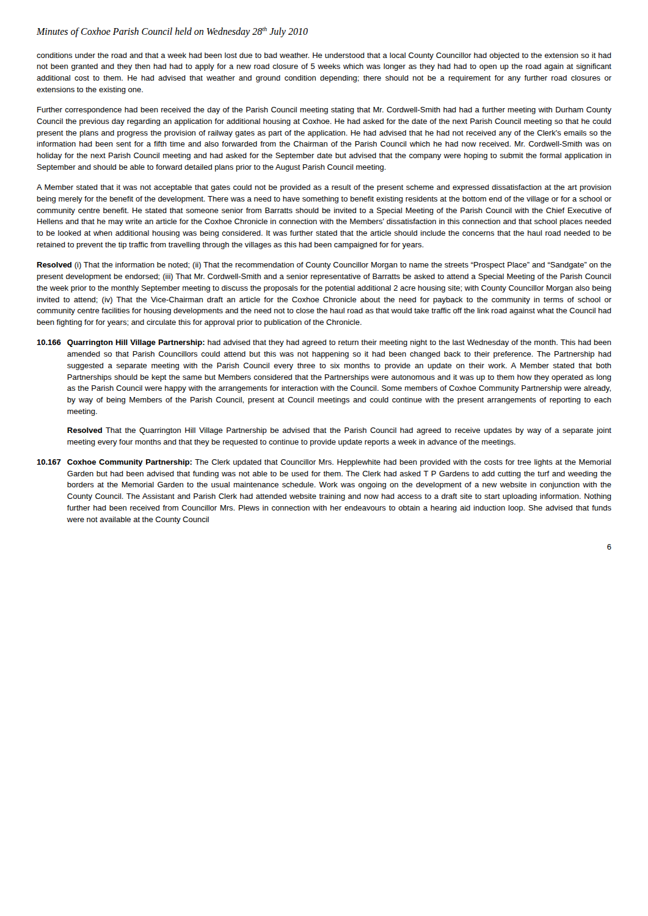Minutes of Coxhoe Parish Council held on Wednesday 28th July 2010
conditions under the road and that a week had been lost due to bad weather. He understood that a local County Councillor had objected to the extension so it had not been granted and they then had had to apply for a new road closure of 5 weeks which was longer as they had had to open up the road again at significant additional cost to them. He had advised that weather and ground condition depending; there should not be a requirement for any further road closures or extensions to the existing one.
Further correspondence had been received the day of the Parish Council meeting stating that Mr. Cordwell-Smith had had a further meeting with Durham County Council the previous day regarding an application for additional housing at Coxhoe. He had asked for the date of the next Parish Council meeting so that he could present the plans and progress the provision of railway gates as part of the application. He had advised that he had not received any of the Clerk's emails so the information had been sent for a fifth time and also forwarded from the Chairman of the Parish Council which he had now received. Mr. Cordwell-Smith was on holiday for the next Parish Council meeting and had asked for the September date but advised that the company were hoping to submit the formal application in September and should be able to forward detailed plans prior to the August Parish Council meeting.
A Member stated that it was not acceptable that gates could not be provided as a result of the present scheme and expressed dissatisfaction at the art provision being merely for the benefit of the development. There was a need to have something to benefit existing residents at the bottom end of the village or for a school or community centre benefit. He stated that someone senior from Barratts should be invited to a Special Meeting of the Parish Council with the Chief Executive of Hellens and that he may write an article for the Coxhoe Chronicle in connection with the Members' dissatisfaction in this connection and that school places needed to be looked at when additional housing was being considered. It was further stated that the article should include the concerns that the haul road needed to be retained to prevent the tip traffic from travelling through the villages as this had been campaigned for for years.
Resolved (i) That the information be noted; (ii) That the recommendation of County Councillor Morgan to name the streets “Prospect Place” and “Sandgate” on the present development be endorsed; (iii) That Mr. Cordwell-Smith and a senior representative of Barratts be asked to attend a Special Meeting of the Parish Council the week prior to the monthly September meeting to discuss the proposals for the potential additional 2 acre housing site; with County Councillor Morgan also being invited to attend; (iv) That the Vice-Chairman draft an article for the Coxhoe Chronicle about the need for payback to the community in terms of school or community centre facilities for housing developments and the need not to close the haul road as that would take traffic off the link road against what the Council had been fighting for for years; and circulate this for approval prior to publication of the Chronicle.
10.166
Quarrington Hill Village Partnership: had advised that they had agreed to return their meeting night to the last Wednesday of the month. This had been amended so that Parish Councillors could attend but this was not happening so it had been changed back to their preference. The Partnership had suggested a separate meeting with the Parish Council every three to six months to provide an update on their work. A Member stated that both Partnerships should be kept the same but Members considered that the Partnerships were autonomous and it was up to them how they operated as long as the Parish Council were happy with the arrangements for interaction with the Council. Some members of Coxhoe Community Partnership were already, by way of being Members of the Parish Council, present at Council meetings and could continue with the present arrangements of reporting to each meeting.
Resolved That the Quarrington Hill Village Partnership be advised that the Parish Council had agreed to receive updates by way of a separate joint meeting every four months and that they be requested to continue to provide update reports a week in advance of the meetings.
10.167
Coxhoe Community Partnership: The Clerk updated that Councillor Mrs. Hepplewhite had been provided with the costs for tree lights at the Memorial Garden but had been advised that funding was not able to be used for them. The Clerk had asked T P Gardens to add cutting the turf and weeding the borders at the Memorial Garden to the usual maintenance schedule. Work was ongoing on the development of a new website in conjunction with the County Council. The Assistant and Parish Clerk had attended website training and now had access to a draft site to start uploading information. Nothing further had been received from Councillor Mrs. Plews in connection with her endeavours to obtain a hearing aid induction loop. She advised that funds were not available at the County Council
6